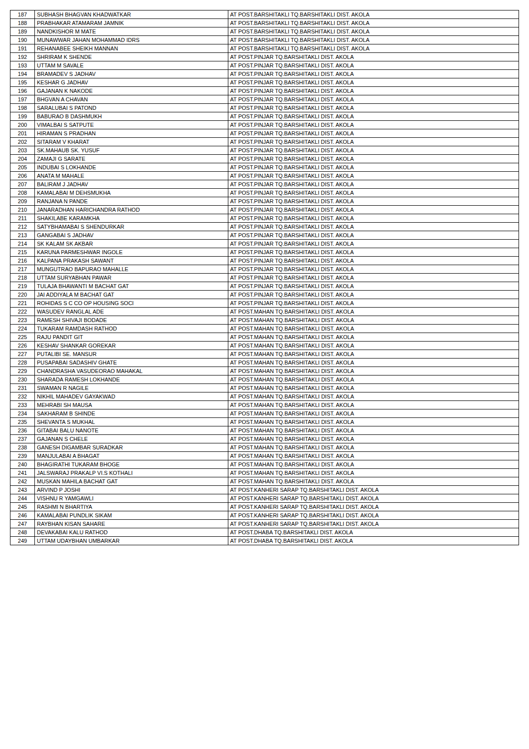| 187 | SUBHASH BHAGVAN KHADWATKAR | AT POST.BARSHITAKLI TQ.BARSHITAKLI DIST. AKOLA |
| 188 | PRABHAKAR ATAMARAM JAMNIK | AT POST.BARSHITAKLI TQ.BARSHITAKLI DIST. AKOLA |
| 189 | NANDKISHOR M MATE | AT POST.BARSHITAKLI TQ.BARSHITAKLI DIST. AKOLA |
| 190 | MUNAWWAR JAHAN MOHAMMAD IDRS | AT POST.BARSHITAKLI TQ.BARSHITAKLI DIST. AKOLA |
| 191 | REHANABEE SHEIKH MANNAN | AT POST.BARSHITAKLI TQ.BARSHITAKLI DIST. AKOLA |
| 192 | SHRIRAM K SHENDE | AT POST.PINJAR TQ.BARSHITAKLI DIST. AKOLA |
| 193 | UTTAM M SAVALE | AT POST.PINJAR TQ.BARSHITAKLI DIST. AKOLA |
| 194 | BRAMADEV S JADHAV | AT POST.PINJAR TQ.BARSHITAKLI DIST. AKOLA |
| 195 | KESHAR G JADHAV | AT POST.PINJAR TQ.BARSHITAKLI DIST. AKOLA |
| 196 | GAJANAN K NAKODE | AT POST.PINJAR TQ.BARSHITAKLI DIST. AKOLA |
| 197 | BHGVAN A CHAVAN | AT POST.PINJAR TQ.BARSHITAKLI DIST. AKOLA |
| 198 | SARALUBAI S PATOND | AT POST.PINJAR TQ.BARSHITAKLI DIST. AKOLA |
| 199 | BABURAO B DASHMUKH | AT POST.PINJAR TQ.BARSHITAKLI DIST. AKOLA |
| 200 | VIMALBAI S SATPUTE | AT POST.PINJAR TQ.BARSHITAKLI DIST. AKOLA |
| 201 | HIRAMAN S PRADHAN | AT POST.PINJAR TQ.BARSHITAKLI DIST. AKOLA |
| 202 | SITARAM V KHARAT | AT POST.PINJAR TQ.BARSHITAKLI DIST. AKOLA |
| 203 | SK.MAHAUB SK. YUSUF | AT POST.PINJAR TQ.BARSHITAKLI DIST. AKOLA |
| 204 | ZAMAJI G SARATE | AT POST.PINJAR TQ.BARSHITAKLI DIST. AKOLA |
| 205 | INDUBAI S LOKHANDE | AT POST.PINJAR TQ.BARSHITAKLI DIST. AKOLA |
| 206 | ANATA M MAHALE | AT POST.PINJAR TQ.BARSHITAKLI DIST. AKOLA |
| 207 | BALIRAM J JADHAV | AT POST.PINJAR TQ.BARSHITAKLI DIST. AKOLA |
| 208 | KAMALABAI M DEHSMUKHA | AT POST.PINJAR TQ.BARSHITAKLI DIST. AKOLA |
| 209 | RANJANA N PANDE | AT POST.PINJAR TQ.BARSHITAKLI DIST. AKOLA |
| 210 | JANARADHAN HARICHANDRA RATHOD | AT POST.PINJAR TQ.BARSHITAKLI DIST. AKOLA |
| 211 | SHAKILABE KARAMKHA | AT POST.PINJAR TQ.BARSHITAKLI DIST. AKOLA |
| 212 | SATYBHAMABAI S SHENDURKAR | AT POST.PINJAR TQ.BARSHITAKLI DIST. AKOLA |
| 213 | GANGABAI S JADHAV | AT POST.PINJAR TQ.BARSHITAKLI DIST. AKOLA |
| 214 | SK KALAM SK AKBAR | AT POST.PINJAR TQ.BARSHITAKLI DIST. AKOLA |
| 215 | KARUNA PARMESHWAR INGOLE | AT POST.PINJAR TQ.BARSHITAKLI DIST. AKOLA |
| 216 | KALPANA PRAKASH SAWANT | AT POST.PINJAR TQ.BARSHITAKLI DIST. AKOLA |
| 217 | MUNGUTRAO BAPURAO MAHALLE | AT POST.PINJAR TQ.BARSHITAKLI DIST. AKOLA |
| 218 | UTTAM SURYABHAN PAWAR | AT POST.PINJAR TQ.BARSHITAKLI DIST. AKOLA |
| 219 | TULAJA BHAWANTI M BACHAT GAT | AT POST.PINJAR TQ.BARSHITAKLI DIST. AKOLA |
| 220 | JAI ADDIYALA M BACHAT GAT | AT POST.PINJAR TQ.BARSHITAKLI DIST. AKOLA |
| 221 | ROHIDAS S C CO OP HOUSING SOCI | AT POST.PINJAR TQ.BARSHITAKLI DIST. AKOLA |
| 222 | WASUDEV RANGLAL ADE | AT POST.MAHAN TQ.BARSHITAKLI DIST. AKOLA |
| 223 | RAMESH SHIVAJI BODADE | AT POST.MAHAN TQ.BARSHITAKLI DIST. AKOLA |
| 224 | TUKARAM RAMDASH RATHOD | AT POST.MAHAN TQ.BARSHITAKLI DIST. AKOLA |
| 225 | RAJU PANDIT GIT | AT POST.MAHAN TQ.BARSHITAKLI DIST. AKOLA |
| 226 | KESHAV SHANKAR GOREKAR | AT POST.MAHAN TQ.BARSHITAKLI DIST. AKOLA |
| 227 | PUTALIBI SE. MANSUR | AT POST.MAHAN TQ.BARSHITAKLI DIST. AKOLA |
| 228 | PUSAPABAI SADASHIV GHATE | AT POST.MAHAN TQ.BARSHITAKLI DIST. AKOLA |
| 229 | CHANDRASHA VASUDEORAO MAHAKAL | AT POST.MAHAN TQ.BARSHITAKLI DIST. AKOLA |
| 230 | SHARADA RAMESH LOKHANDE | AT POST.MAHAN TQ.BARSHITAKLI DIST. AKOLA |
| 231 | SWAMAN R NAGILE | AT POST.MAHAN TQ.BARSHITAKLI DIST. AKOLA |
| 232 | NIKHIL MAHADEV GAYAKWAD | AT POST.MAHAN TQ.BARSHITAKLI DIST. AKOLA |
| 233 | MEHRABI SH MAUSA | AT POST.MAHAN TQ.BARSHITAKLI DIST. AKOLA |
| 234 | SAKHARAM B SHINDE | AT POST.MAHAN TQ.BARSHITAKLI DIST. AKOLA |
| 235 | SHEVANTA S MUKHAL | AT POST.MAHAN TQ.BARSHITAKLI DIST. AKOLA |
| 236 | GITABAI BALU NANOTE | AT POST.MAHAN TQ.BARSHITAKLI DIST. AKOLA |
| 237 | GAJANAN S CHELE | AT POST.MAHAN TQ.BARSHITAKLI DIST. AKOLA |
| 238 | GANESH DIGAMBAR SURADKAR | AT POST.MAHAN TQ.BARSHITAKLI DIST. AKOLA |
| 239 | MANJULABAI A BHAGAT | AT POST.MAHAN TQ.BARSHITAKLI DIST. AKOLA |
| 240 | BHAGIRATHI TUKARAM BHOGE | AT POST.MAHAN TQ.BARSHITAKLI DIST. AKOLA |
| 241 | JALSWARAJ PRAKALP VI.S KOTHALI | AT POST.MAHAN TQ.BARSHITAKLI DIST. AKOLA |
| 242 | MUSKAN MAHILA BACHAT GAT | AT POST.MAHAN TQ.BARSHITAKLI DIST. AKOLA |
| 243 | ARVIND P JOSHI | AT POST.KANHERI SARAP TQ.BARSHITAKLI DIST. AKOLA |
| 244 | VISHNU R YAMGAWLI | AT POST.KANHERI SARAP TQ.BARSHITAKLI DIST. AKOLA |
| 245 | RASHMI N BHARTIYA | AT POST.KANHERI SARAP TQ.BARSHITAKLI DIST. AKOLA |
| 246 | KAMALABAI PUNDLIK SIKAM | AT POST.KANHERI SARAP TQ.BARSHITAKLI DIST. AKOLA |
| 247 | RAYBHAN KISAN SAHARE | AT POST.KANHERI SARAP TQ.BARSHITAKLI DIST. AKOLA |
| 248 | DEVAKABAI KALU RATHOD | AT POST.DHABA TQ.BARSHITAKLI DIST. AKOLA |
| 249 | UTTAM UDAYBHAN UMBARKAR | AT POST.DHABA TQ.BARSHITAKLI DIST. AKOLA |